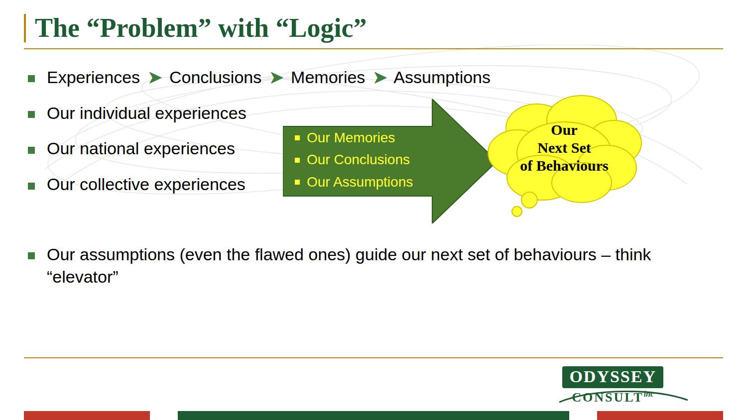The “Problem” with “Logic”
Experiences ➤ Conclusions ➤ Memories ➤ Assumptions
Our individual experiences
Our national experiences
Our collective experiences
Our Memories
Our Conclusions
Our Assumptions
Our
Next Set
of Behaviours
Our assumptions (even the flawed ones) guide our next set of behaviours – think “elevator”
ODYSSEY
CONSULTinc